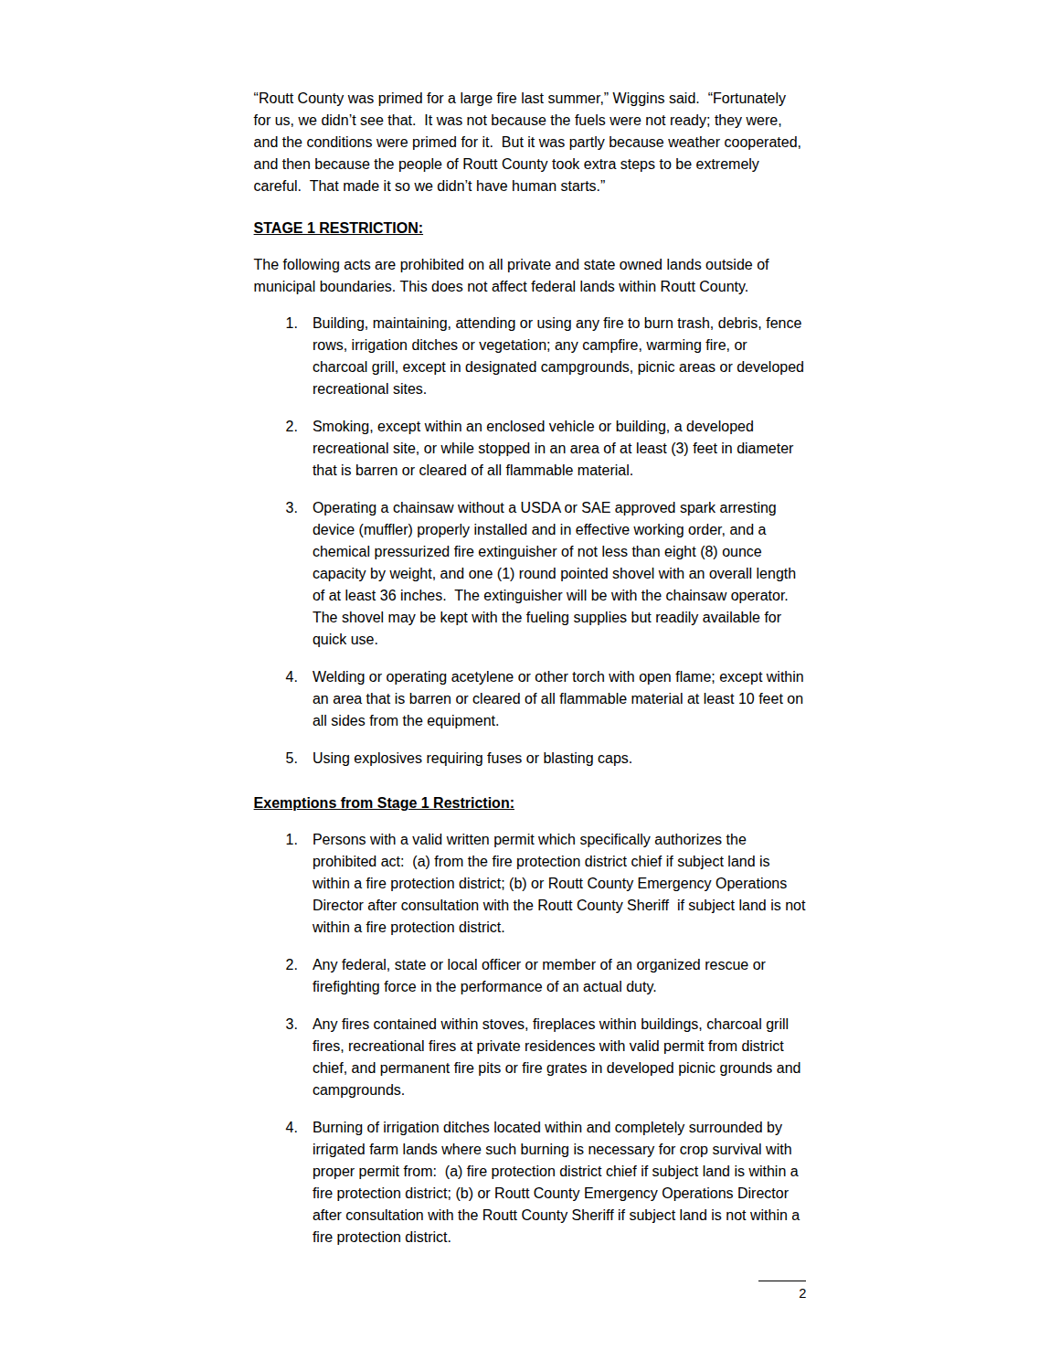“Routt County was primed for a large fire last summer,” Wiggins said. “Fortunately for us, we didn’t see that. It was not because the fuels were not ready; they were, and the conditions were primed for it. But it was partly because weather cooperated, and then because the people of Routt County took extra steps to be extremely careful. That made it so we didn’t have human starts.”
STAGE 1 RESTRICTION:
The following acts are prohibited on all private and state owned lands outside of municipal boundaries. This does not affect federal lands within Routt County.
Building, maintaining, attending or using any fire to burn trash, debris, fence rows, irrigation ditches or vegetation; any campfire, warming fire, or charcoal grill, except in designated campgrounds, picnic areas or developed recreational sites.
Smoking, except within an enclosed vehicle or building, a developed recreational site, or while stopped in an area of at least (3) feet in diameter that is barren or cleared of all flammable material.
Operating a chainsaw without a USDA or SAE approved spark arresting device (muffler) properly installed and in effective working order, and a chemical pressurized fire extinguisher of not less than eight (8) ounce capacity by weight, and one (1) round pointed shovel with an overall length of at least 36 inches. The extinguisher will be with the chainsaw operator. The shovel may be kept with the fueling supplies but readily available for quick use.
Welding or operating acetylene or other torch with open flame; except within an area that is barren or cleared of all flammable material at least 10 feet on all sides from the equipment.
Using explosives requiring fuses or blasting caps.
Exemptions from Stage 1 Restriction:
Persons with a valid written permit which specifically authorizes the prohibited act: (a) from the fire protection district chief if subject land is within a fire protection district; (b) or Routt County Emergency Operations Director after consultation with the Routt County Sheriff if subject land is not within a fire protection district.
Any federal, state or local officer or member of an organized rescue or firefighting force in the performance of an actual duty.
Any fires contained within stoves, fireplaces within buildings, charcoal grill fires, recreational fires at private residences with valid permit from district chief, and permanent fire pits or fire grates in developed picnic grounds and campgrounds.
Burning of irrigation ditches located within and completely surrounded by irrigated farm lands where such burning is necessary for crop survival with proper permit from: (a) fire protection district chief if subject land is within a fire protection district; (b) or Routt County Emergency Operations Director after consultation with the Routt County Sheriff if subject land is not within a fire protection district.
2